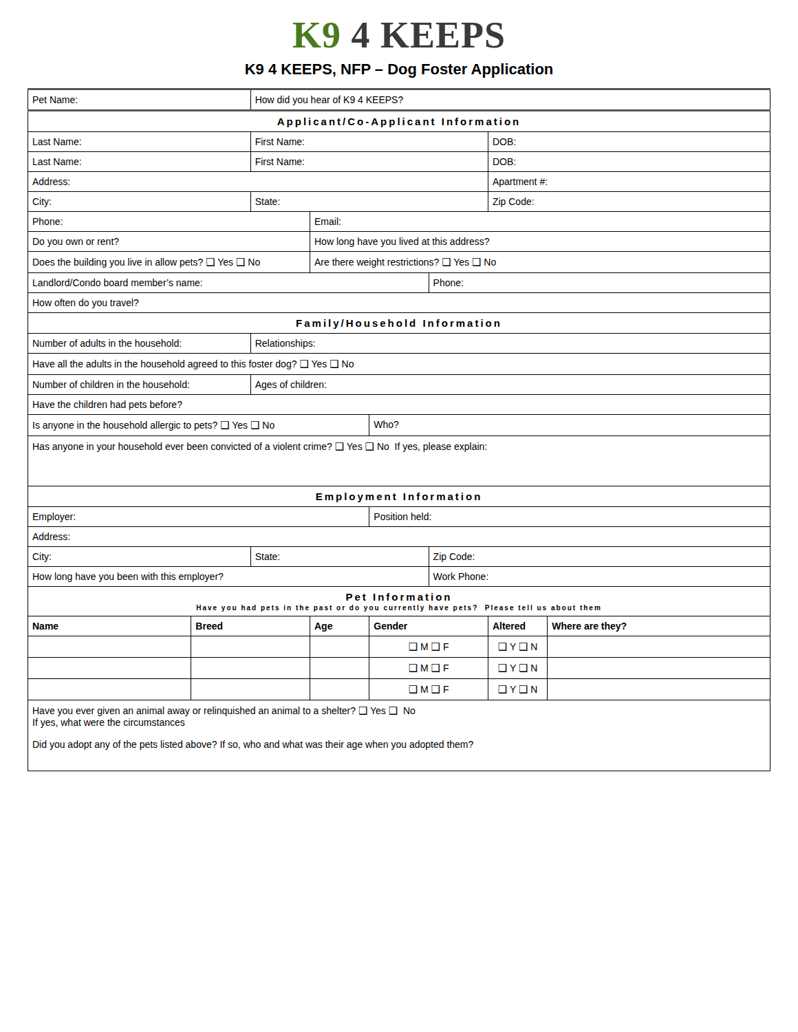K9 4 KEEPS
K9 4 KEEPS, NFP – Dog Foster Application
| Pet Name: | How did you hear of K9 4 KEEPS? |
| Applicant/Co-Applicant Information |
| Last Name: | First Name: | DOB: |
| Last Name: | First Name: | DOB: |
| Address: | Apartment #: |
| City: | State: | Zip Code: |
| Phone: | Email: |
| Do you own or rent? | How long have you lived at this address? |
| Does the building you live in allow pets? ❑ Yes ❑ No | Are there weight restrictions? ❑ Yes ❑ No |
| Landlord/Condo board member’s name: | Phone: |
| How often do you travel? |
| Family/Household Information |
| Number of adults in the household: | Relationships: |
| Have all the adults in the household agreed to this foster dog? ❑ Yes ❑ No |
| Number of children in the household: | Ages of children: |
| Have the children had pets before? |
| Is anyone in the household allergic to pets? ❑ Yes ❑ No | Who? |
| Has anyone in your household ever been convicted of a violent crime? ❑ Yes ❑ No If yes, please explain: |
| Employment Information |
| Employer: | Position held: |
| Address: |
| City: | State: | Zip Code: |
| How long have you been with this employer? | Work Phone: |
| Pet Information |
| Have you had pets in the past or do you currently have pets? Please tell us about them |
| Name | Breed | Age | Gender | Altered | Where are they? |
| | | | ❑ M ❑ F | ❑ Y ❑ N | |
| | | | ❑ M ❑ F | ❑ Y ❑ N | |
| | | | ❑ M ❑ F | ❑ Y ❑ N | |
| Have you ever given an animal away or relinquished an animal to a shelter? ❑ Yes ❑ No If yes, what were the circumstances Did you adopt any of the pets listed above? If so, who and what was their age when you adopted them? |